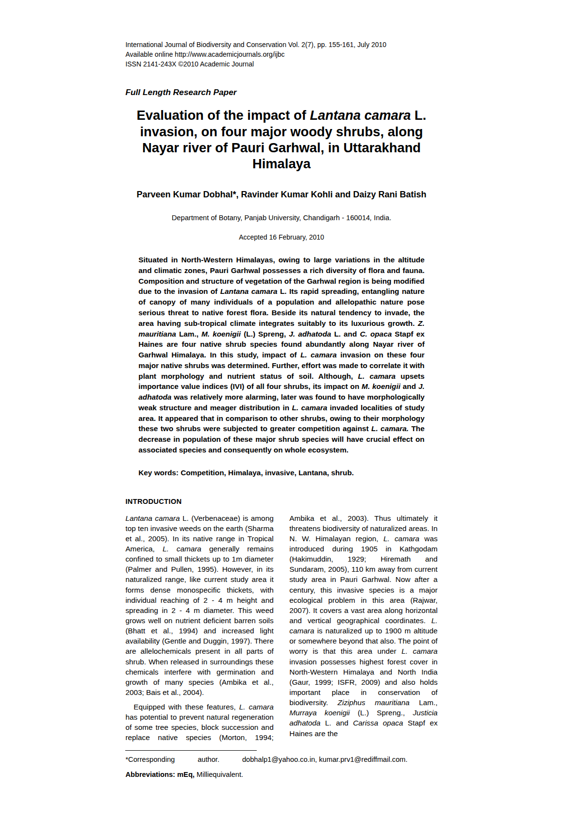International Journal of Biodiversity and Conservation Vol. 2(7), pp. 155-161, July 2010
Available online http://www.academicjournals.org/ijbc
ISSN 2141-243X ©2010 Academic Journal
Full Length Research Paper
Evaluation of the impact of Lantana camara L. invasion, on four major woody shrubs, along Nayar river of Pauri Garhwal, in Uttarakhand Himalaya
Parveen Kumar Dobhal*, Ravinder Kumar Kohli and Daizy Rani Batish
Department of Botany, Panjab University, Chandigarh - 160014, India.
Accepted 16 February, 2010
Situated in North-Western Himalayas, owing to large variations in the altitude and climatic zones, Pauri Garhwal possesses a rich diversity of flora and fauna. Composition and structure of vegetation of the Garhwal region is being modified due to the invasion of Lantana camara L. Its rapid spreading, entangling nature of canopy of many individuals of a population and allelopathic nature pose serious threat to native forest flora. Beside its natural tendency to invade, the area having sub-tropical climate integrates suitably to its luxurious growth. Z. mauritiana Lam., M. koenigii (L.) Spreng, J. adhatoda L. and C. opaca Stapf ex Haines are four native shrub species found abundantly along Nayar river of Garhwal Himalaya. In this study, impact of L. camara invasion on these four major native shrubs was determined. Further, effort was made to correlate it with plant morphology and nutrient status of soil. Although, L. camara upsets importance value indices (IVI) of all four shrubs, its impact on M. koenigii and J. adhatoda was relatively more alarming, later was found to have morphologically weak structure and meager distribution in L. camara invaded localities of study area. It appeared that in comparison to other shrubs, owing to their morphology these two shrubs were subjected to greater competition against L. camara. The decrease in population of these major shrub species will have crucial effect on associated species and consequently on whole ecosystem.
Key words: Competition, Himalaya, invasive, Lantana, shrub.
INTRODUCTION
Lantana camara L. (Verbenaceae) is among top ten invasive weeds on the earth (Sharma et al., 2005). In its native range in Tropical America, L. camara generally remains confined to small thickets up to 1m diameter (Palmer and Pullen, 1995). However, in its naturalized range, like current study area it forms dense monospecific thickets, with individual reaching of 2 - 4 m height and spreading in 2 - 4 m diameter. This weed grows well on nutrient deficient barren soils (Bhatt et al., 1994) and increased light availability (Gentle and Duggin, 1997). There are allelochemicals present in all parts of shrub. When released in surroundings these chemicals interfere with germination and growth of many species (Ambika et al., 2003; Bais et al., 2004).
Equipped with these features, L. camara has potential to prevent natural regeneration of some tree species, block succession and replace native species (Morton, 1994; Ambika et al., 2003). Thus ultimately it threatens biodiversity of naturalized areas. In N. W. Himalayan region, L. camara was introduced during 1905 in Kathgodam (Hakimuddin, 1929; Hiremath and Sundaram, 2005), 110 km away from current study area in Pauri Garhwal. Now after a century, this invasive species is a major ecological problem in this area (Rajwar, 2007). It covers a vast area along horizontal and vertical geographical coordinates. L. camara is naturalized up to 1900 m altitude or somewhere beyond that also. The point of worry is that this area under L. camara invasion possesses highest forest cover in North-Western Himalaya and North India (Gaur, 1999; ISFR, 2009) and also holds important place in conservation of biodiversity. Ziziphus mauritiana Lam., Murraya koenigii (L.) Spreng., Justicia adhatoda L. and Carissa opaca Stapf ex Haines are the
*Corresponding author. dobhalp1@yahoo.co.in, kumar.prv1@rediffmail.com.
Abbreviations: mEq, Milliequivalent.